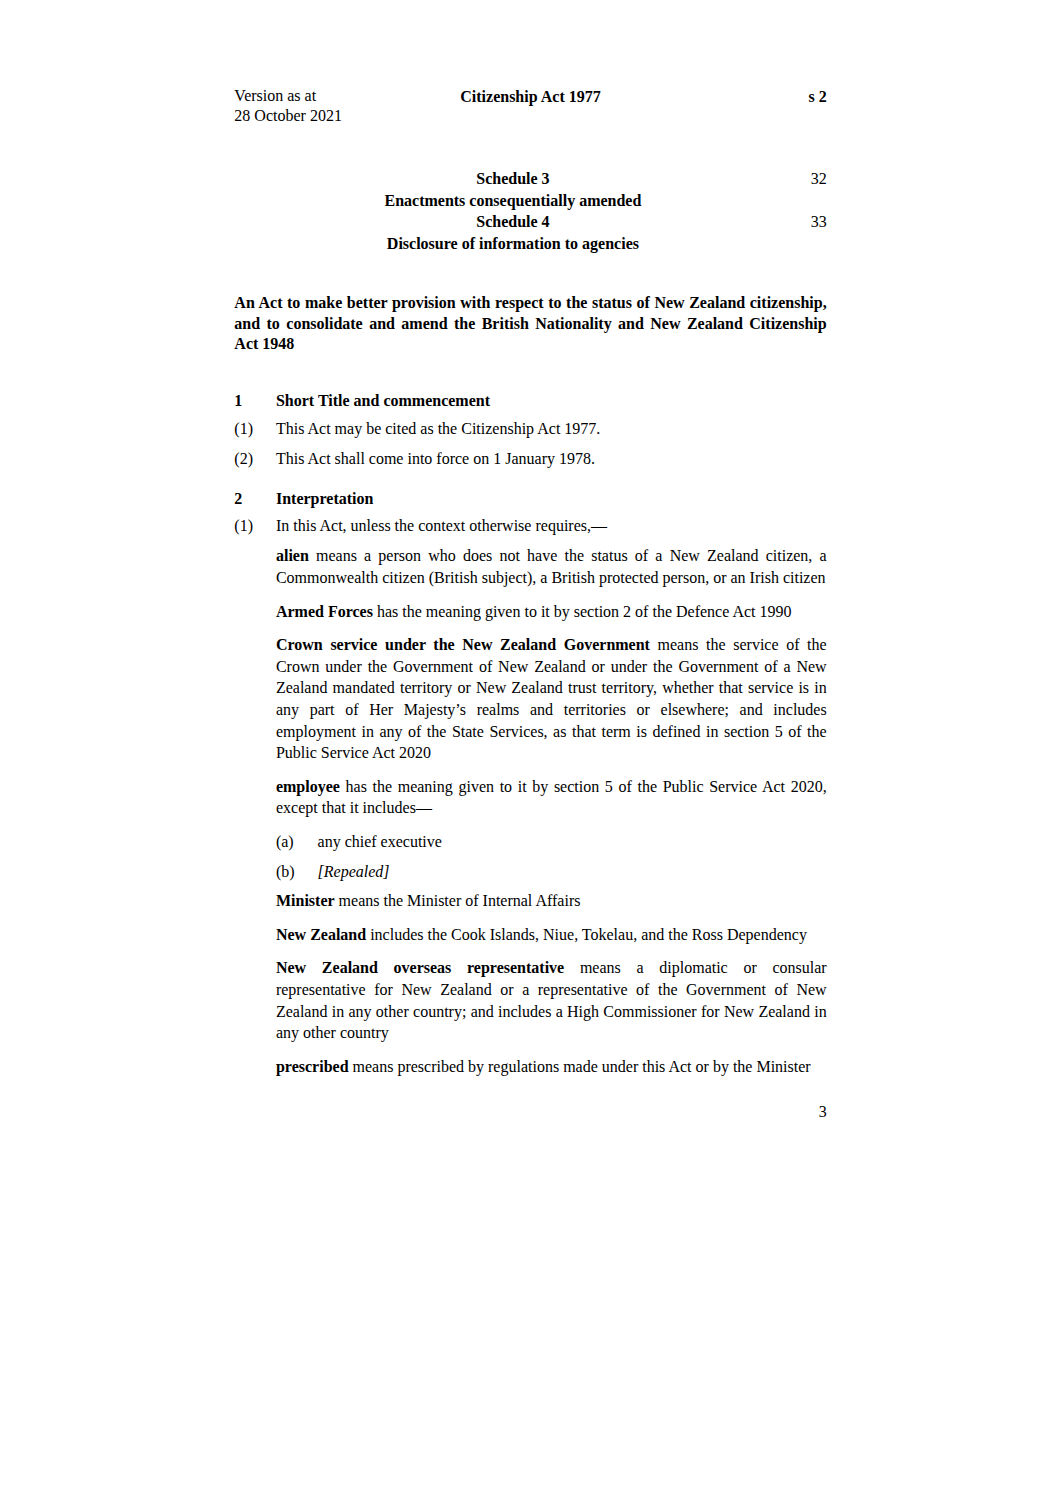Version as at
28 October 2021
Citizenship Act 1977
s 2
Schedule 3
32
Enactments consequentially amended
Schedule 4
33
Disclosure of information to agencies
An Act to make better provision with respect to the status of New Zealand citizenship, and to consolidate and amend the British Nationality and New Zealand Citizenship Act 1948
1
Short Title and commencement
(1)
This Act may be cited as the Citizenship Act 1977.
(2)
This Act shall come into force on 1 January 1978.
2
Interpretation
(1)
In this Act, unless the context otherwise requires,—
alien means a person who does not have the status of a New Zealand citizen, a Commonwealth citizen (British subject), a British protected person, or an Irish citizen
Armed Forces has the meaning given to it by section 2 of the Defence Act 1990
Crown service under the New Zealand Government means the service of the Crown under the Government of New Zealand or under the Government of a New Zealand mandated territory or New Zealand trust territory, whether that service is in any part of Her Majesty’s realms and territories or elsewhere; and includes employment in any of the State Services, as that term is defined in section 5 of the Public Service Act 2020
employee has the meaning given to it by section 5 of the Public Service Act 2020, except that it includes—
(a)
any chief executive
(b)
[Repealed]
Minister means the Minister of Internal Affairs
New Zealand includes the Cook Islands, Niue, Tokelau, and the Ross Dependency
New Zealand overseas representative means a diplomatic or consular representative for New Zealand or a representative of the Government of New Zealand in any other country; and includes a High Commissioner for New Zealand in any other country
prescribed means prescribed by regulations made under this Act or by the Minister
3